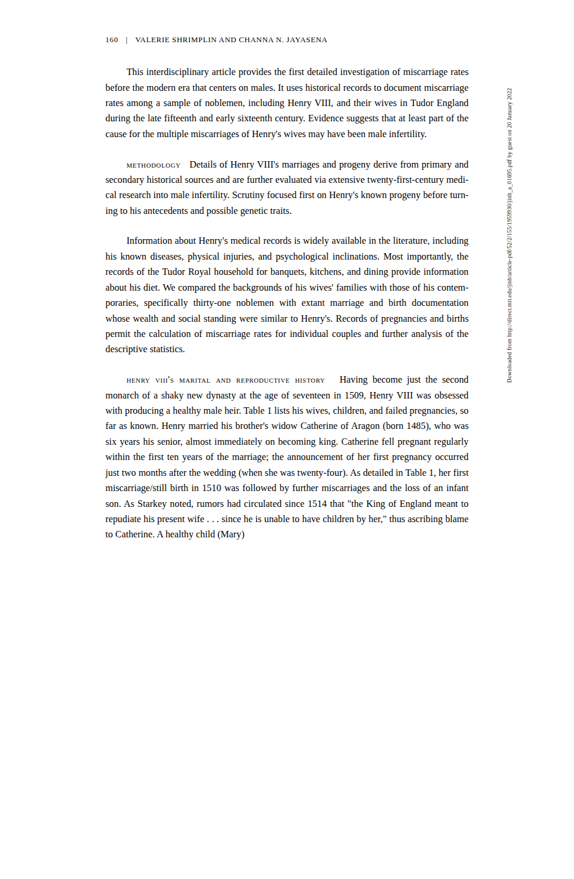160|VALERIE SHRIMPLIN AND CHANNA N. JAYASENA
This interdisciplinary article provides the first detailed investigation of miscarriage rates before the modern era that centers on males. It uses historical records to document miscarriage rates among a sample of noblemen, including Henry VIII, and their wives in Tudor England during the late fifteenth and early sixteenth century. Evidence suggests that at least part of the cause for the multiple miscarriages of Henry's wives may have been male infertility.
methodology Details of Henry VIII's marriages and progeny derive from primary and secondary historical sources and are further evaluated via extensive twenty-first-century medical research into male infertility. Scrutiny focused first on Henry's known progeny before turning to his antecedents and possible genetic traits.
Information about Henry's medical records is widely available in the literature, including his known diseases, physical injuries, and psychological inclinations. Most importantly, the records of the Tudor Royal household for banquets, kitchens, and dining provide information about his diet. We compared the backgrounds of his wives' families with those of his contemporaries, specifically thirty-one noblemen with extant marriage and birth documentation whose wealth and social standing were similar to Henry's. Records of pregnancies and births permit the calculation of miscarriage rates for individual couples and further analysis of the descriptive statistics.
henry viii's marital and reproductive history Having become just the second monarch of a shaky new dynasty at the age of seventeen in 1509, Henry VIII was obsessed with producing a healthy male heir. Table 1 lists his wives, children, and failed pregnancies, so far as known. Henry married his brother's widow Catherine of Aragon (born 1485), who was six years his senior, almost immediately on becoming king. Catherine fell pregnant regularly within the first ten years of the marriage; the announcement of her first pregnancy occurred just two months after the wedding (when she was twenty-four). As detailed in Table 1, her first miscarriage/still birth in 1510 was followed by further miscarriages and the loss of an infant son. As Starkey noted, rumors had circulated since 1514 that "the King of England meant to repudiate his present wife . . . since he is unable to have children by her," thus ascribing blame to Catherine. A healthy child (Mary)
Downloaded from http://direct.mit.edu/jinh/article-pdf/52/2/155/1959930/jinh_a_01695.pdf by guest on 20 January 2022